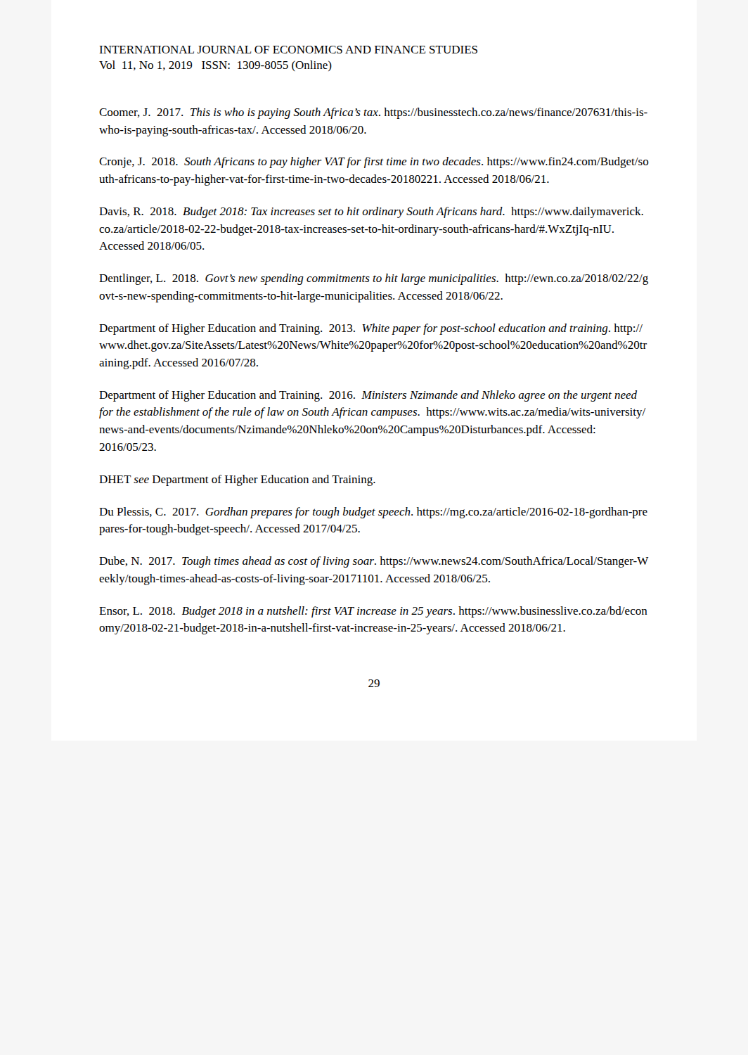International Journal of Economics and Finance Studies
Vol 11, No 1, 2019 ISSN: 1309-8055 (Online)
Coomer, J. 2017. This is who is paying South Africa’s tax. https://businesstech.co.za/news/finance/207631/this-is-who-is-paying-south-africas-tax/. Accessed 2018/06/20.
Cronje, J. 2018. South Africans to pay higher VAT for first time in two decades. https://www.fin24.com/Budget/south-africans-to-pay-higher-vat-for-first-time-in-two-decades-20180221. Accessed 2018/06/21.
Davis, R. 2018. Budget 2018: Tax increases set to hit ordinary South Africans hard. https://www.dailymaverick.co.za/article/2018-02-22-budget-2018-tax-increases-set-to-hit-ordinary-south-africans-hard/#.WxZtjIq-nIU. Accessed 2018/06/05.
Dentlinger, L. 2018. Govt’s new spending commitments to hit large municipalities. http://ewn.co.za/2018/02/22/govt-s-new-spending-commitments-to-hit-large-municipalities. Accessed 2018/06/22.
Department of Higher Education and Training. 2013. White paper for post-school education and training. http://www.dhet.gov.za/SiteAssets/Latest%20News/White%20paper%20for%20post-school%20education%20and%20training.pdf. Accessed 2016/07/28.
Department of Higher Education and Training. 2016. Ministers Nzimande and Nhleko agree on the urgent need for the establishment of the rule of law on South African campuses. https://www.wits.ac.za/media/wits-university/news-and-events/documents/Nzimande%20Nhleko%20on%20Campus%20Disturbances.pdf. Accessed: 2016/05/23.
DHET see Department of Higher Education and Training.
Du Plessis, C. 2017. Gordhan prepares for tough budget speech. https://mg.co.za/article/2016-02-18-gordhan-prepares-for-tough-budget-speech/. Accessed 2017/04/25.
Dube, N. 2017. Tough times ahead as cost of living soar. https://www.news24.com/SouthAfrica/Local/Stanger-Weekly/tough-times-ahead-as-costs-of-living-soar-20171101. Accessed 2018/06/25.
Ensor, L. 2018. Budget 2018 in a nutshell: first VAT increase in 25 years. https://www.businesslive.co.za/bd/economy/2018-02-21-budget-2018-in-a-nutshell-first-vat-increase-in-25-years/. Accessed 2018/06/21.
29